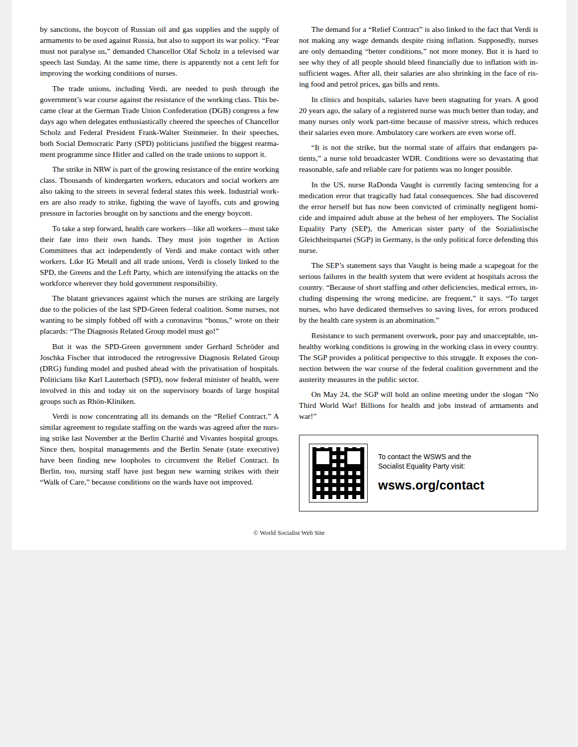by sanctions, the boycott of Russian oil and gas supplies and the supply of armaments to be used against Russia, but also to support its war policy. “Fear must not paralyse us,” demanded Chancellor Olaf Scholz in a televised war speech last Sunday. At the same time, there is apparently not a cent left for improving the working conditions of nurses.
The trade unions, including Verdi, are needed to push through the government’s war course against the resistance of the working class. This became clear at the German Trade Union Confederation (DGB) congress a few days ago when delegates enthusiastically cheered the speeches of Chancellor Scholz and Federal President Frank-Walter Steinmeier. In their speeches, both Social Democratic Party (SPD) politicians justified the biggest rearmament programme since Hitler and called on the trade unions to support it.
The strike in NRW is part of the growing resistance of the entire working class. Thousands of kindergarten workers, educators and social workers are also taking to the streets in several federal states this week. Industrial workers are also ready to strike, fighting the wave of layoffs, cuts and growing pressure in factories brought on by sanctions and the energy boycott.
To take a step forward, health care workers—like all workers—must take their fate into their own hands. They must join together in Action Committees that act independently of Verdi and make contact with other workers. Like IG Metall and all trade unions, Verdi is closely linked to the SPD, the Greens and the Left Party, which are intensifying the attacks on the workforce wherever they hold government responsibility.
The blatant grievances against which the nurses are striking are largely due to the policies of the last SPD-Green federal coalition. Some nurses, not wanting to be simply fobbed off with a coronavirus “bonus,” wrote on their placards: “The Diagnosis Related Group model must go!”
But it was the SPD-Green government under Gerhard Schröder and Joschka Fischer that introduced the retrogressive Diagnosis Related Group (DRG) funding model and pushed ahead with the privatisation of hospitals. Politicians like Karl Lauterbach (SPD), now federal minister of health, were involved in this and today sit on the supervisory boards of large hospital groups such as Rhön-Kliniken.
Verdi is now concentrating all its demands on the “Relief Contract.” A similar agreement to regulate staffing on the wards was agreed after the nursing strike last November at the Berlin Charité and Vivantes hospital groups. Since then, hospital managements and the Berlin Senate (state executive) have been finding new loopholes to circumvent the Relief Contract. In Berlin, too, nursing staff have just begun new warning strikes with their “Walk of Care,” because conditions on the wards have not improved.
The demand for a “Relief Contract” is also linked to the fact that Verdi is not making any wage demands despite rising inflation. Supposedly, nurses are only demanding “better conditions,” not more money. But it is hard to see why they of all people should bleed financially due to inflation with insufficient wages. After all, their salaries are also shrinking in the face of rising food and petrol prices, gas bills and rents.
In clinics and hospitals, salaries have been stagnating for years. A good 20 years ago, the salary of a registered nurse was much better than today, and many nurses only work part-time because of massive stress, which reduces their salaries even more. Ambulatory care workers are even worse off.
“It is not the strike, but the normal state of affairs that endangers patients,” a nurse told broadcaster WDR. Conditions were so devastating that reasonable, safe and reliable care for patients was no longer possible.
In the US, nurse RaDonda Vaught is currently facing sentencing for a medication error that tragically had fatal consequences. She had discovered the error herself but has now been convicted of criminally negligent homicide and impaired adult abuse at the behest of her employers. The Socialist Equality Party (SEP), the American sister party of the Sozialistische Gleichheitspartei (SGP) in Germany, is the only political force defending this nurse.
The SEP’s statement says that Vaught is being made a scapegoat for the serious failures in the health system that were evident at hospitals across the country. “Because of short staffing and other deficiencies, medical errors, including dispensing the wrong medicine, are frequent,” it says. “To target nurses, who have dedicated themselves to saving lives, for errors produced by the health care system is an abomination.”
Resistance to such permanent overwork, poor pay and unacceptable, unhealthy working conditions is growing in the working class in every country. The SGP provides a political perspective to this struggle. It exposes the connection between the war course of the federal coalition government and the austerity measures in the public sector.
On May 24, the SGP will hold an online meeting under the slogan “No Third World War! Billions for health and jobs instead of armaments and war!”
To contact the WSWS and the
Socialist Equality Party visit: wsws.org/contact
© World Socialist Web Site